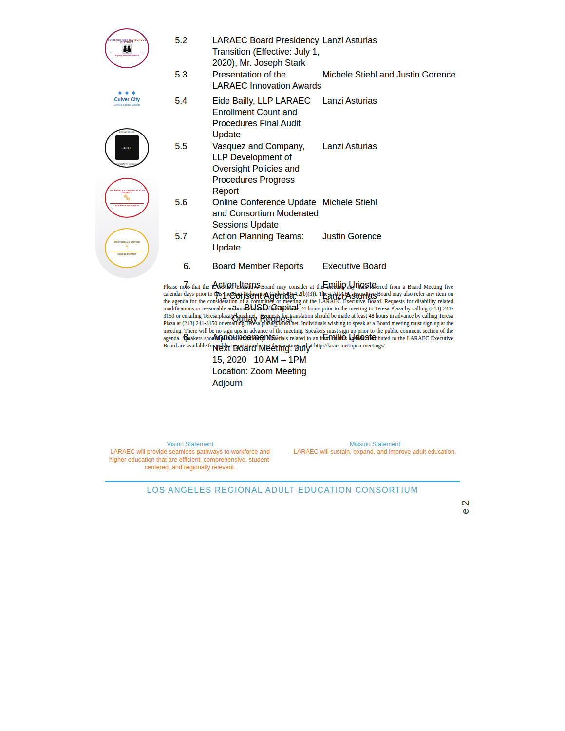BURBANK UNIFIED SCHOOL DISTRICT
👪
Equity and Excellence
✦✦✦
Culver City
Unified School District
LOS ANGELES
LACCD
COMMUNITY COLLEGE
LOS ANGELES UNIFIED SCHOOL DISTRICT
✎
BOARD OF EDUCATION
MONTEBELLO UNIFIED
🕯
SCHOOL DISTRICT
| 5.2 | LARAEC Board Presidency Transition (Effective: July 1, 2020), Mr. Joseph Stark | Lanzi Asturias |
| 5.3 | Presentation of the LARAEC Innovation Awards | Michele Stiehl and Justin Gorence |
| 5.4 | Eide Bailly, LLP LARAEC Enrollment Count and Procedures Final Audit Update | Lanzi Asturias |
| 5.5 | Vasquez and Company, LLP Development of Oversight Policies and Procedures Progress Report | Lanzi Asturias |
| 5.6 | Online Conference Update and Consortium Moderated Sessions Update | Michele Stiehl |
| 5.7 | Action Planning Teams: Update | Justin Gorence |
| 6. | Board Member Reports | Executive Board |
| 7. | Action Items | Emilio Urioste |
| | 7.1 Consent Agenda: | Lanzi Asturias |
| | a. BUSD Capital Outlay Request | |
| 8. | Announcements: | Emilio Urioste |
| | Next Board Meeting: July 15, 2020 10 AM – 1PM | |
| | Location: Zoom Meeting | |
| | Adjourn | |
Please note that the LARAEC Executive Board may consider at this meeting any item referred from a Board Meeting five calendar days prior to this meeting (Education Code 54954.2(b)(3)). The LARAEC Executive Board may also refer any item on the agenda for the consideration of a committee or meeting of the LARAEC Executive Board. Requests for disability related modifications or reasonable accommodations shall be made 24 hours prior to the meeting to Teresa Plaza by calling (213) 241-3150 or emailing Teresa.plaza@lausd.net. Requests for translation should be made at least 48 hours in advance by calling Teresa Plaza at (213) 241-3150 or emailing Teresa.plaza@lausd.net. Individuals wishing to speak at a Board meeting must sign up at the meeting. There will be no sign ups in advance of the meeting. Speakers must sign up prior to the public comment section of the agenda. Speakers should plan to arrive early. Materials related to an item on this agenda distributed to the LARAEC Executive Board are available for public inspection during the meeting and at http://laraec.net/open-meetings/
Vision Statement
LARAEC will provide seamless pathways to workforce and higher education that are efficient, comprehensive, student-centered, and regionally relevant.
Mission Statement
LARAEC will sustain, expand, and improve adult education.
LOS ANGELES REGIONAL ADULT EDUCATION CONSORTIUM
Page 2